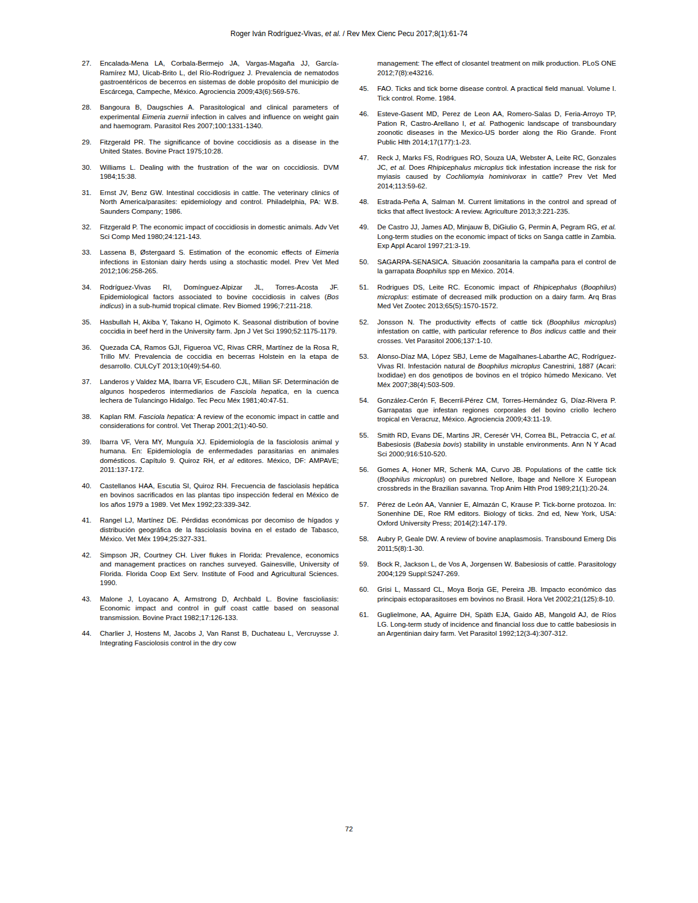Roger Iván Rodríguez-Vivas, et al. / Rev Mex Cienc Pecu 2017;8(1):61-74
27. Encalada-Mena LA, Corbala-Bermejo JA, Vargas-Magaña JJ, García-Ramírez MJ, Uicab-Brito L, del Río-Rodríguez J. Prevalencia de nematodos gastroentéricos de becerros en sistemas de doble propósito del municipio de Escárcega, Campeche, México. Agrociencia 2009;43(6):569-576.
28. Bangoura B, Daugschies A. Parasitological and clinical parameters of experimental Eimeria zuernii infection in calves and influence on weight gain and haemogram. Parasitol Res 2007;100:1331-1340.
29. Fitzgerald PR. The significance of bovine coccidiosis as a disease in the United States. Bovine Pract 1975;10:28.
30. Williams L. Dealing with the frustration of the war on coccidiosis. DVM 1984;15:38.
31. Ernst JV, Benz GW. Intestinal coccidiosis in cattle. The veterinary clinics of North America/parasites: epidemiology and control. Philadelphia, PA: W.B. Saunders Company; 1986.
32. Fitzgerald P. The economic impact of coccidiosis in domestic animals. Adv Vet Sci Comp Med 1980;24:121-143.
33. Lassena B, Østergaard S. Estimation of the economic effects of Eimeria infections in Estonian dairy herds using a stochastic model. Prev Vet Med 2012;106:258-265.
34. Rodríguez-Vivas RI, Domínguez-Alpizar JL, Torres-Acosta JF. Epidemiological factors associated to bovine coccidiosis in calves (Bos indicus) in a sub-humid tropical climate. Rev Biomed 1996;7:211-218.
35. Hasbullah H, Akiba Y, Takano H, Ogimoto K. Seasonal distribution of bovine coccidia in beef herd in the University farm. Jpn J Vet Sci 1990;52:1175-1179.
36. Quezada CA, Ramos GJI, Figueroa VC, Rivas CRR, Martínez de la Rosa R, Trillo MV. Prevalencia de coccidia en becerras Holstein en la etapa de desarrollo. CULCyT 2013;10(49):54-60.
37. Landeros y Valdez MA, Ibarra VF, Escudero CJL, Milian SF. Determinación de algunos hospederos intermediarios de Fasciola hepatica, en la cuenca lechera de Tulancingo Hidalgo. Tec Pecu Méx 1981;40:47-51.
38. Kaplan RM. Fasciola hepatica: A review of the economic impact in cattle and considerations for control. Vet Therap 2001;2(1):40-50.
39. Ibarra VF, Vera MY, Munguía XJ. Epidemiología de la fasciolosis animal y humana. En: Epidemiología de enfermedades parasitarias en animales domésticos. Capítulo 9. Quiroz RH, et al editores. México, DF: AMPAVE; 2011:137-172.
40. Castellanos HAA, Escutia SI, Quiroz RH. Frecuencia de fasciolasis hepática en bovinos sacrificados en las plantas tipo inspección federal en México de los años 1979 a 1989. Vet Mex 1992;23:339-342.
41. Rangel LJ, Martínez DE. Pérdidas económicas por decomiso de hígados y distribución geográfica de la fasciolasis bovina en el estado de Tabasco, México. Vet Méx 1994;25:327-331.
42. Simpson JR, Courtney CH. Liver flukes in Florida: Prevalence, economics and management practices on ranches surveyed. Gainesville, University of Florida. Florida Coop Ext Serv. Institute of Food and Agricultural Sciences. 1990.
43. Malone J, Loyacano A, Armstrong D, Archbald L. Bovine fascioliasis: Economic impact and control in gulf coast cattle based on seasonal transmission. Bovine Pract 1982;17:126-133.
44. Charlier J, Hostens M, Jacobs J, Van Ranst B, Duchateau L, Vercruysse J. Integrating Fasciolosis control in the dry cow
management: The effect of closantel treatment on milk production. PLoS ONE 2012;7(8):e43216.
45. FAO. Ticks and tick borne disease control. A practical field manual. Volume I. Tick control. Rome. 1984.
46. Esteve-Gasent MD, Perez de Leon AA, Romero-Salas D, Feria-Arroyo TP, Pation R, Castro-Arellano I, et al. Pathogenic landscape of transboundary zoonotic diseases in the Mexico-US border along the Rio Grande. Front Public Hlth 2014;17(177):1-23.
47. Reck J, Marks FS, Rodrigues RO, Souza UA, Webster A, Leite RC, Gonzales JC, et al. Does Rhipicephalus microplus tick infestation increase the risk for myiasis caused by Cochliomyia hominivorax in cattle? Prev Vet Med 2014;113:59-62.
48. Estrada-Peña A, Salman M. Current limitations in the control and spread of ticks that affect livestock: A review. Agriculture 2013;3:221-235.
49. De Castro JJ, James AD, Minjauw B, DiGiulio G, Permin A, Pegram RG, et al. Long-term studies on the economic impact of ticks on Sanga cattle in Zambia. Exp Appl Acarol 1997;21:3-19.
50. SAGARPA-SENASICA. Situación zoosanitaria la campaña para el control de la garrapata Boophilus spp en México. 2014.
51. Rodrigues DS, Leite RC. Economic impact of Rhipicephalus (Boophilus) microplus: estimate of decreased milk production on a dairy farm. Arq Bras Med Vet Zootec 2013;65(5):1570-1572.
52. Jonsson N. The productivity effects of cattle tick (Boophilus microplus) infestation on cattle, with particular reference to Bos indicus cattle and their crosses. Vet Parasitol 2006;137:1-10.
53. Alonso-Díaz MA, López SBJ, Leme de Magalhanes-Labarthe AC, Rodríguez-Vivas RI. Infestación natural de Boophilus microplus Canestrini, 1887 (Acari: Ixodidae) en dos genotipos de bovinos en el trópico húmedo Mexicano. Vet Méx 2007;38(4):503-509.
54. González-Cerón F, Becerril-Pérez CM, Torres-Hernández G, Díaz-Rivera P. Garrapatas que infestan regiones corporales del bovino criollo lechero tropical en Veracruz, México. Agrociencia 2009;43:11-19.
55. Smith RD, Evans DE, Martins JR, Ceresér VH, Correa BL, Petraccia C, et al. Babesiosis (Babesia bovis) stability in unstable environments. Ann N Y Acad Sci 2000;916:510-520.
56. Gomes A, Honer MR, Schenk MA, Curvo JB. Populations of the cattle tick (Boophilus microplus) on purebred Nellore, Ibage and Nellore X European crossbreds in the Brazilian savanna. Trop Anim Hlth Prod 1989;21(1):20-24.
57. Pérez de León AA, Vannier E, Almazán C, Krause P. Tick-borne protozoa. In: Sonenhine DE, Roe RM editors. Biology of ticks. 2nd ed, New York, USA: Oxford University Press; 2014(2):147-179.
58. Aubry P, Geale DW. A review of bovine anaplasmosis. Transbound Emerg Dis 2011;5(8):1-30.
59. Bock R, Jackson L, de Vos A, Jorgensen W. Babesiosis of cattle. Parasitology 2004;129 Suppl:S247-269.
60. Grisi L, Massard CL, Moya Borja GE, Pereira JB. Impacto económico das principais ectoparasitoses em bovinos no Brasil. Hora Vet 2002;21(125):8-10.
61. Guglielmone, AA, Aguirre DH, Späth EJA, Gaido AB, Mangold AJ, de Ríos LG. Long-term study of incidence and financial loss due to cattle babesiosis in an Argentinian dairy farm. Vet Parasitol 1992;12(3-4):307-312.
72